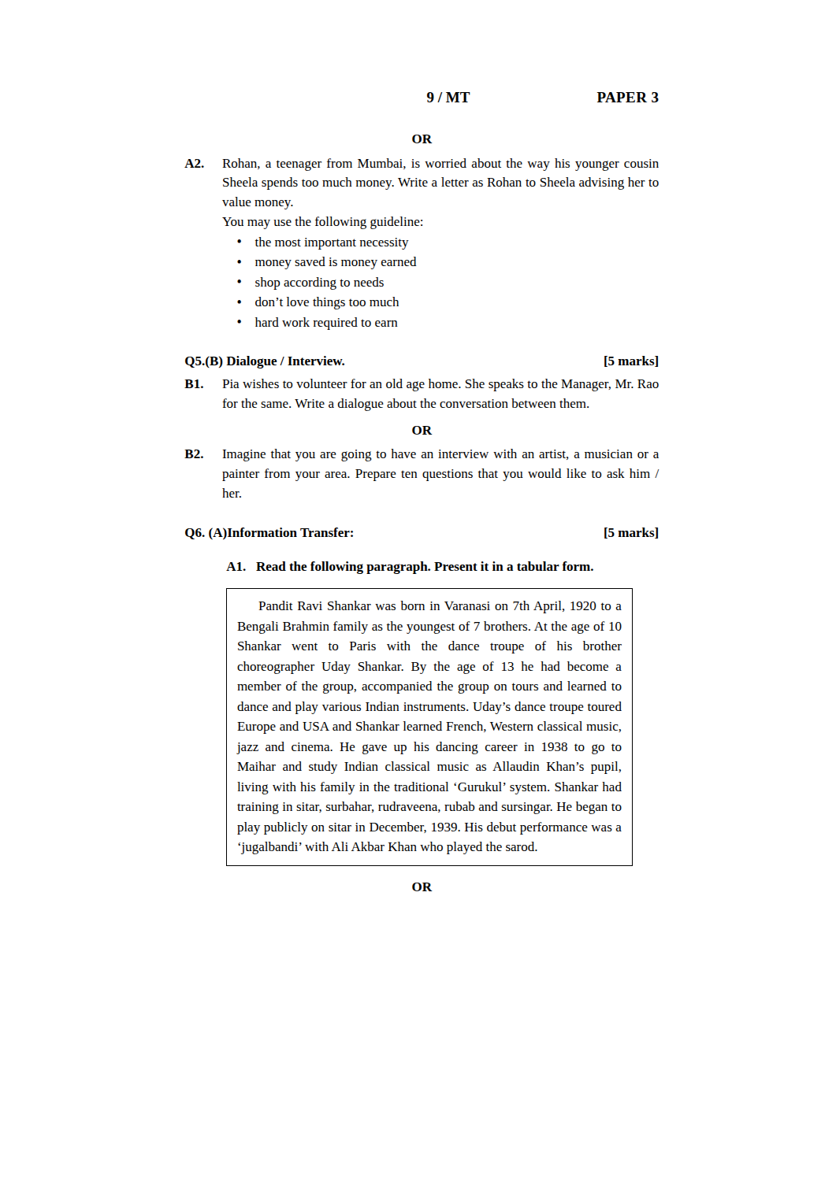9 / MT
PAPER 3
OR
A2.
Rohan, a teenager from Mumbai, is worried about the way his younger cousin Sheela spends too much money. Write a letter as Rohan to Sheela advising her to value money.
You may use the following guideline:
the most important necessity
money saved is money earned
shop according to needs
don’t love things too much
hard work required to earn
Q5.(B) Dialogue / Interview.
[5 marks]
B1.
Pia wishes to volunteer for an old age home. She speaks to the Manager, Mr. Rao for the same. Write a dialogue about the conversation between them.
OR
B2.
Imagine that you are going to have an interview with an artist, a musician or a painter from your area. Prepare ten questions that you would like to ask him / her.
Q6. (A)Information Transfer:
[5 marks]
A1. Read the following paragraph. Present it in a tabular form.
Pandit Ravi Shankar was born in Varanasi on 7th April, 1920 to a Bengali Brahmin family as the youngest of 7 brothers. At the age of 10 Shankar went to Paris with the dance troupe of his brother choreographer Uday Shankar. By the age of 13 he had become a member of the group, accompanied the group on tours and learned to dance and play various Indian instruments. Uday’s dance troupe toured Europe and USA and Shankar learned French, Western classical music, jazz and cinema. He gave up his dancing career in 1938 to go to Maihar and study Indian classical music as Allaudin Khan’s pupil, living with his family in the traditional ‘Gurukul’ system. Shankar had training in sitar, surbahar, rudraveena, rubab and sursingar. He began to play publicly on sitar in December, 1939. His debut performance was a ‘jugalbandi’ with Ali Akbar Khan who played the sarod.
OR